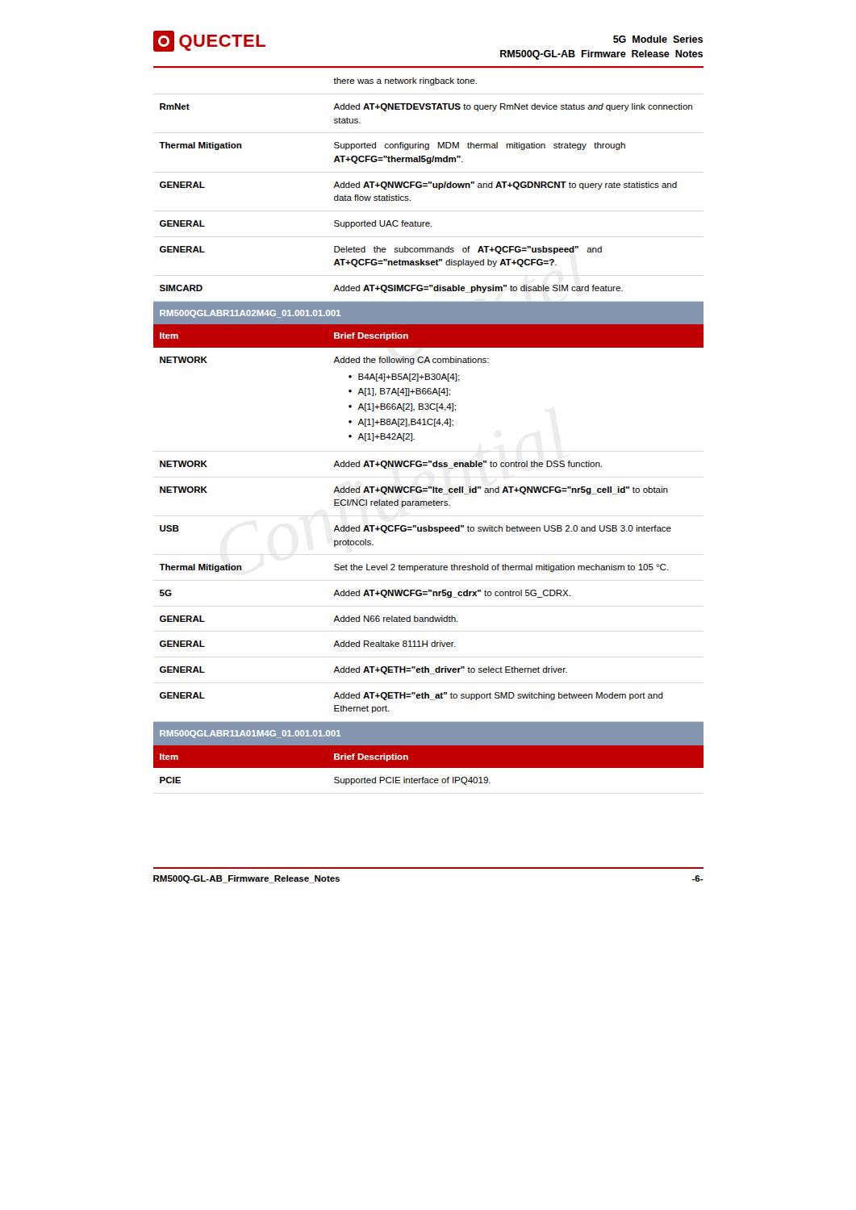Quectel
Confidential
QUECTEL
5G Module Series
RM500Q-GL-AB Firmware Release Notes
| | there was a network ringback tone. |
| RmNet | Added AT+QNETDEVSTATUS to query RmNet device status and query link connection status. |
| Thermal Mitigation | Supported configuring MDM thermal mitigation strategy through AT+QCFG="thermal5g/mdm" . |
| GENERAL | Added AT+QNWCFG="up/down" and AT+QGDNRCNT to query rate statistics and data flow statistics. |
| GENERAL | Supported UAC feature. |
| GENERAL | Deleted the subcommands of AT+QCFG="usbspeed" and AT+QCFG="netmaskset" displayed by AT+QCFG=? . |
| SIMCARD | Added AT+QSIMCFG="disable_physim" to disable SIM card feature. |
| RM500QGLABR11A02M4G_01.001.01.001 |
| Item | Brief Description |
| NETWORK | Added the following CA combinations: B4A[4]+B5A[2]+B30A[4]; A[1], B7A[4]]+B66A[4]; A[1]+B66A[2], B3C[4,4]; A[1]+B8A[2],B41C[4,4]; A[1]+B42A[2]. |
| NETWORK | Added AT+QNWCFG="dss_enable" to control the DSS function. |
| NETWORK | Added AT+QNWCFG="lte_cell_id" and AT+QNWCFG="nr5g_cell_id" to obtain ECI/NCI related parameters. |
| USB | Added AT+QCFG="usbspeed" to switch between USB 2.0 and USB 3.0 interface protocols. |
| Thermal Mitigation | Set the Level 2 temperature threshold of thermal mitigation mechanism to 105 °C. |
| 5G | Added AT+QNWCFG="nr5g_cdrx" to control 5G_CDRX. |
| GENERAL | Added N66 related bandwidth. |
| GENERAL | Added Realtake 8111H driver. |
| GENERAL | Added AT+QETH="eth_driver" to select Ethernet driver. |
| GENERAL | Added AT+QETH="eth_at" to support SMD switching between Modem port and Ethernet port. |
| RM500QGLABR11A01M4G_01.001.01.001 |
| Item | Brief Description |
| PCIE | Supported PCIE interface of IPQ4019. |
RM500Q-GL-AB_Firmware_Release_Notes
-6-